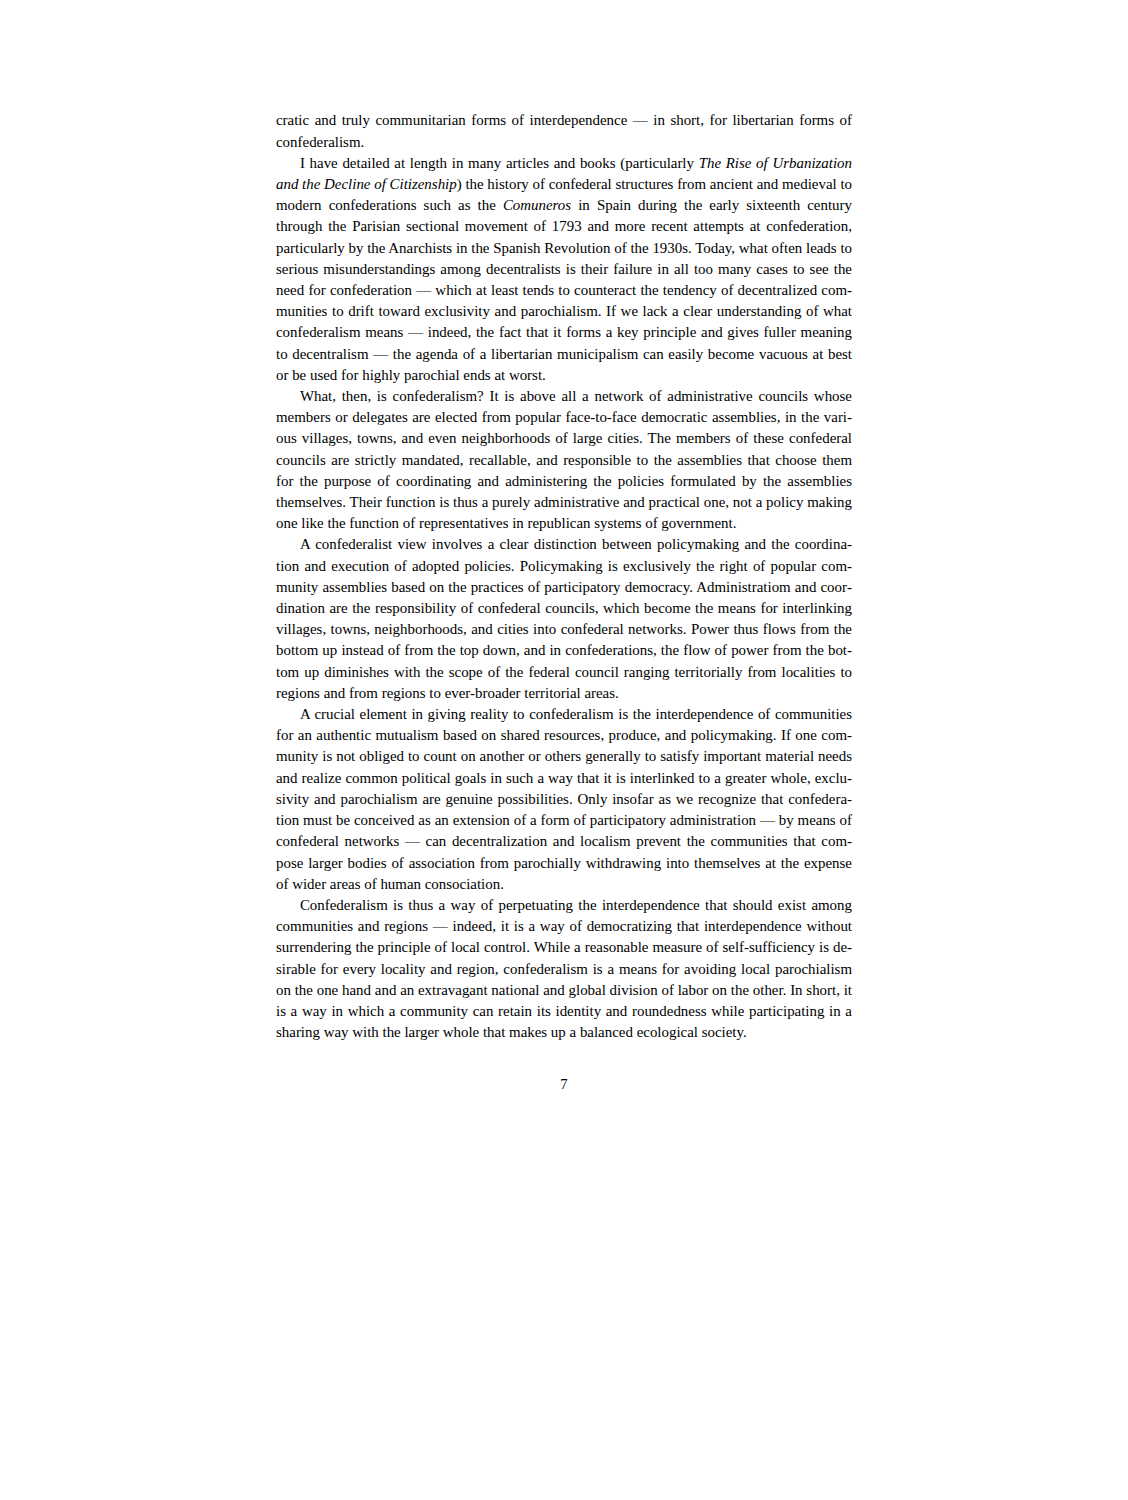cratic and truly communitarian forms of interdependence — in short, for libertarian forms of confederalism.
I have detailed at length in many articles and books (particularly The Rise of Urbanization and the Decline of Citizenship) the history of confederal structures from ancient and medieval to modern confederations such as the Comuneros in Spain during the early sixteenth century through the Parisian sectional movement of 1793 and more recent attempts at confederation, particularly by the Anarchists in the Spanish Revolution of the 1930s. Today, what often leads to serious misunderstandings among decentralists is their failure in all too many cases to see the need for confederation — which at least tends to counteract the tendency of decentralized communities to drift toward exclusivity and parochialism. If we lack a clear understanding of what confederalism means — indeed, the fact that it forms a key principle and gives fuller meaning to decentralism — the agenda of a libertarian municipalism can easily become vacuous at best or be used for highly parochial ends at worst.
What, then, is confederalism? It is above all a network of administrative councils whose members or delegates are elected from popular face-to-face democratic assemblies, in the various villages, towns, and even neighborhoods of large cities. The members of these confederal councils are strictly mandated, recallable, and responsible to the assemblies that choose them for the purpose of coordinating and administering the policies formulated by the assemblies themselves. Their function is thus a purely administrative and practical one, not a policy making one like the function of representatives in republican systems of government.
A confederalist view involves a clear distinction between policymaking and the coordination and execution of adopted policies. Policymaking is exclusively the right of popular community assemblies based on the practices of participatory democracy. Administratiom and coordination are the responsibility of confederal councils, which become the means for interlinking villages, towns, neighborhoods, and cities into confederal networks. Power thus flows from the bottom up instead of from the top down, and in confederations, the flow of power from the bottom up diminishes with the scope of the federal council ranging territorially from localities to regions and from regions to ever-broader territorial areas.
A crucial element in giving reality to confederalism is the interdependence of communities for an authentic mutualism based on shared resources, produce, and policymaking. If one community is not obliged to count on another or others generally to satisfy important material needs and realize common political goals in such a way that it is interlinked to a greater whole, exclusivity and parochialism are genuine possibilities. Only insofar as we recognize that confederation must be conceived as an extension of a form of participatory administration — by means of confederal networks — can decentralization and localism prevent the communities that compose larger bodies of association from parochially withdrawing into themselves at the expense of wider areas of human consociation.
Confederalism is thus a way of perpetuating the interdependence that should exist among communities and regions — indeed, it is a way of democratizing that interdependence without surrendering the principle of local control. While a reasonable measure of self-sufficiency is desirable for every locality and region, confederalism is a means for avoiding local parochialism on the one hand and an extravagant national and global division of labor on the other. In short, it is a way in which a community can retain its identity and roundedness while participating in a sharing way with the larger whole that makes up a balanced ecological society.
7